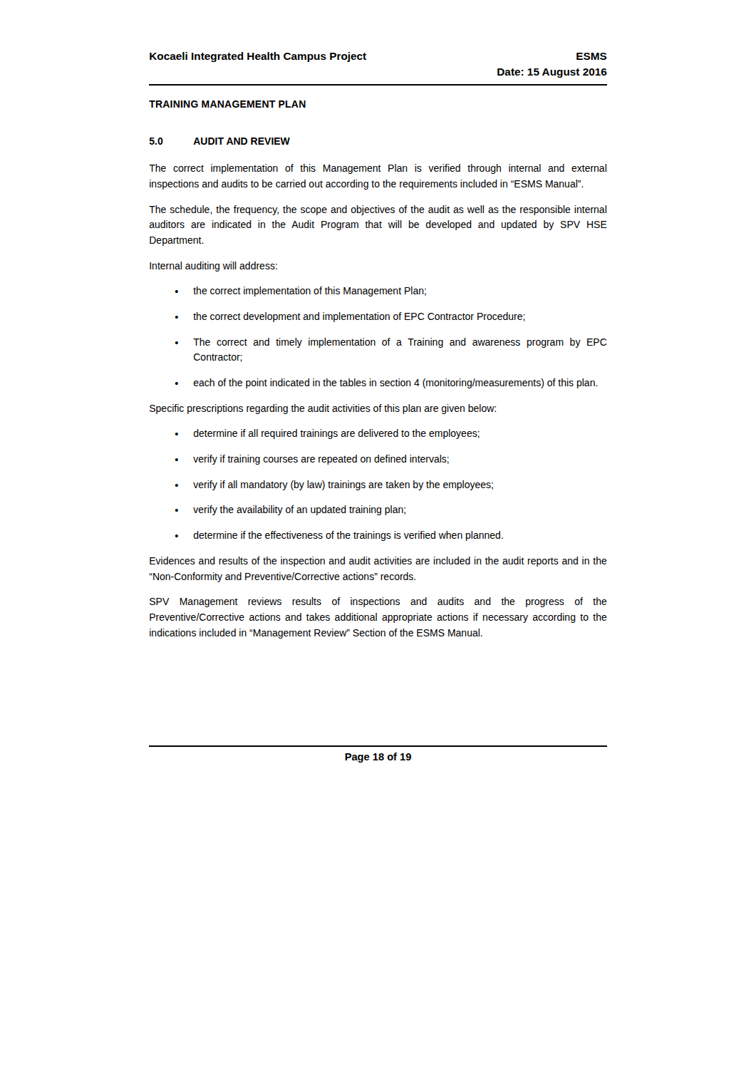Kocaeli Integrated Health Campus Project
ESMS
Date: 15 August 2016
TRAINING MANAGEMENT PLAN
5.0 AUDIT AND REVIEW
The correct implementation of this Management Plan is verified through internal and external inspections and audits to be carried out according to the requirements included in “ESMS Manual”.
The schedule, the frequency, the scope and objectives of the audit as well as the responsible internal auditors are indicated in the Audit Program that will be developed and updated by SPV HSE Department.
Internal auditing will address:
the correct implementation of this Management Plan;
the correct development and implementation of EPC Contractor Procedure;
The correct and timely implementation of a Training and awareness program by EPC Contractor;
each of the point indicated in the tables in section 4 (monitoring/measurements) of this plan.
Specific prescriptions regarding the audit activities of this plan are given below:
determine if all required trainings are delivered to the employees;
verify if training courses are repeated on defined intervals;
verify if all mandatory (by law) trainings are taken by the employees;
verify the availability of an updated training plan;
determine if the effectiveness of the trainings is verified when planned.
Evidences and results of the inspection and audit activities are included in the audit reports and in the “Non-Conformity and Preventive/Corrective actions” records.
SPV Management reviews results of inspections and audits and the progress of the Preventive/Corrective actions and takes additional appropriate actions if necessary according to the indications included in “Management Review” Section of the ESMS Manual.
Page 18 of 19